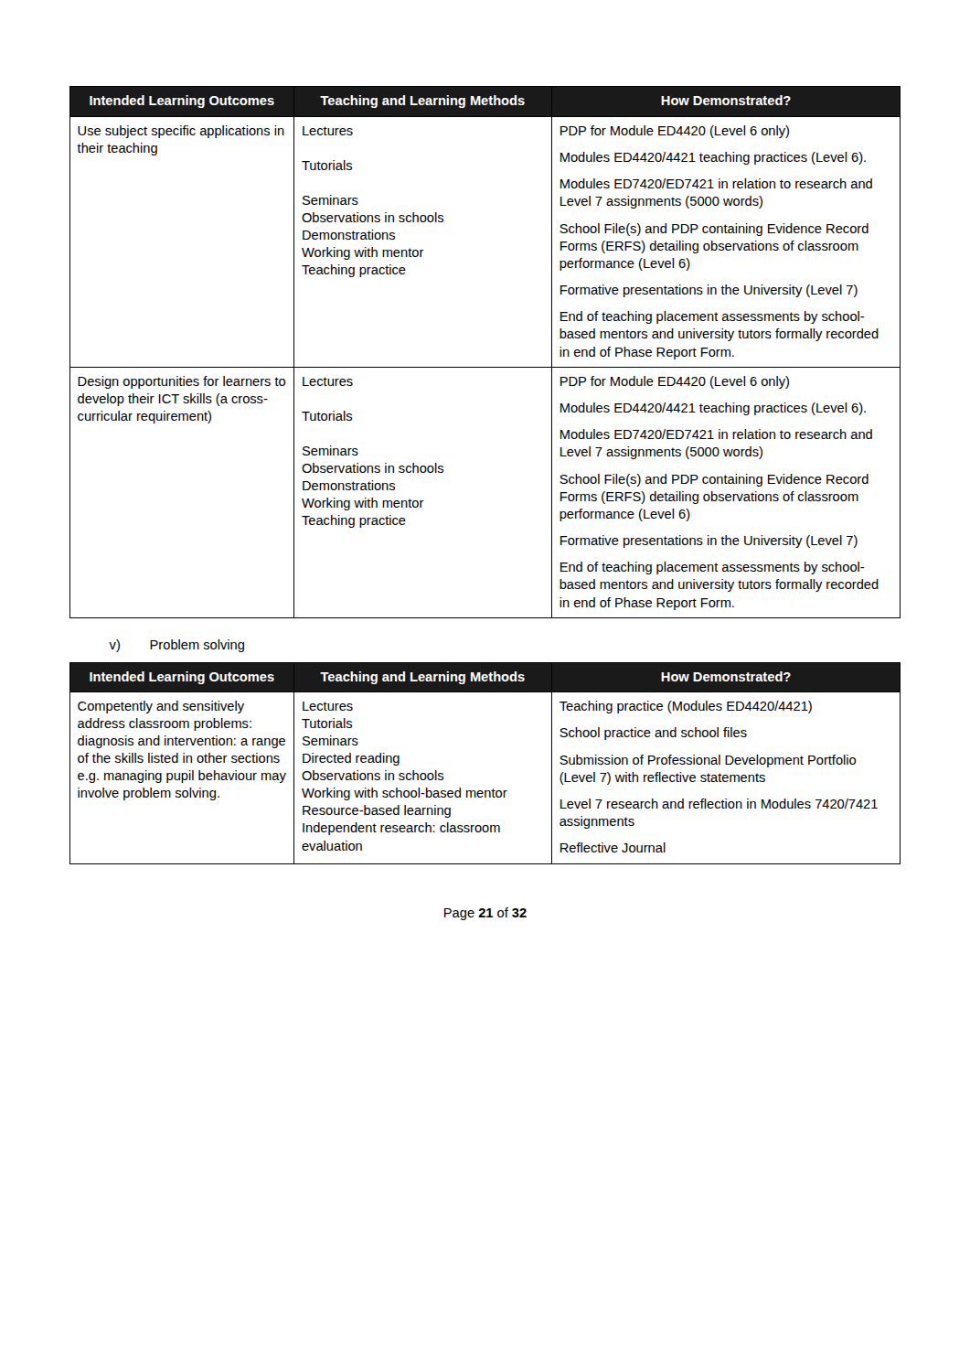| Intended Learning Outcomes | Teaching and Learning Methods | How Demonstrated? |
| --- | --- | --- |
| Use subject specific applications in their teaching | Lectures Tutorials Seminars Observations in schools Demonstrations Working with mentor Teaching practice | PDP for Module ED4420 (Level 6 only) Modules ED4420/4421 teaching practices (Level 6). Modules ED7420/ED7421 in relation to research and Level 7 assignments (5000 words) School File(s) and PDP containing Evidence Record Forms (ERFS) detailing observations of classroom performance (Level 6) Formative presentations in the University (Level 7) End of teaching placement assessments by school-based mentors and university tutors formally recorded in end of Phase Report Form. |
| Design opportunities for learners to develop their ICT skills (a cross-curricular requirement) | Lectures Tutorials Seminars Observations in schools Demonstrations Working with mentor Teaching practice | PDP for Module ED4420 (Level 6 only) Modules ED4420/4421 teaching practices (Level 6). Modules ED7420/ED7421 in relation to research and Level 7 assignments (5000 words) School File(s) and PDP containing Evidence Record Forms (ERFS) detailing observations of classroom performance (Level 6) Formative presentations in the University (Level 7) End of teaching placement assessments by school-based mentors and university tutors formally recorded in end of Phase Report Form. |
v) Problem solving
| Intended Learning Outcomes | Teaching and Learning Methods | How Demonstrated? |
| --- | --- | --- |
| Competently and sensitively address classroom problems: diagnosis and intervention: a range of the skills listed in other sections e.g. managing pupil behaviour may involve problem solving. | Lectures Tutorials Seminars Directed reading Observations in schools Working with school-based mentor Resource-based learning Independent research: classroom evaluation | Teaching practice (Modules ED4420/4421) School practice and school files Submission of Professional Development Portfolio (Level 7) with reflective statements Level 7 research and reflection in Modules 7420/7421 assignments Reflective Journal |
Page 21 of 32